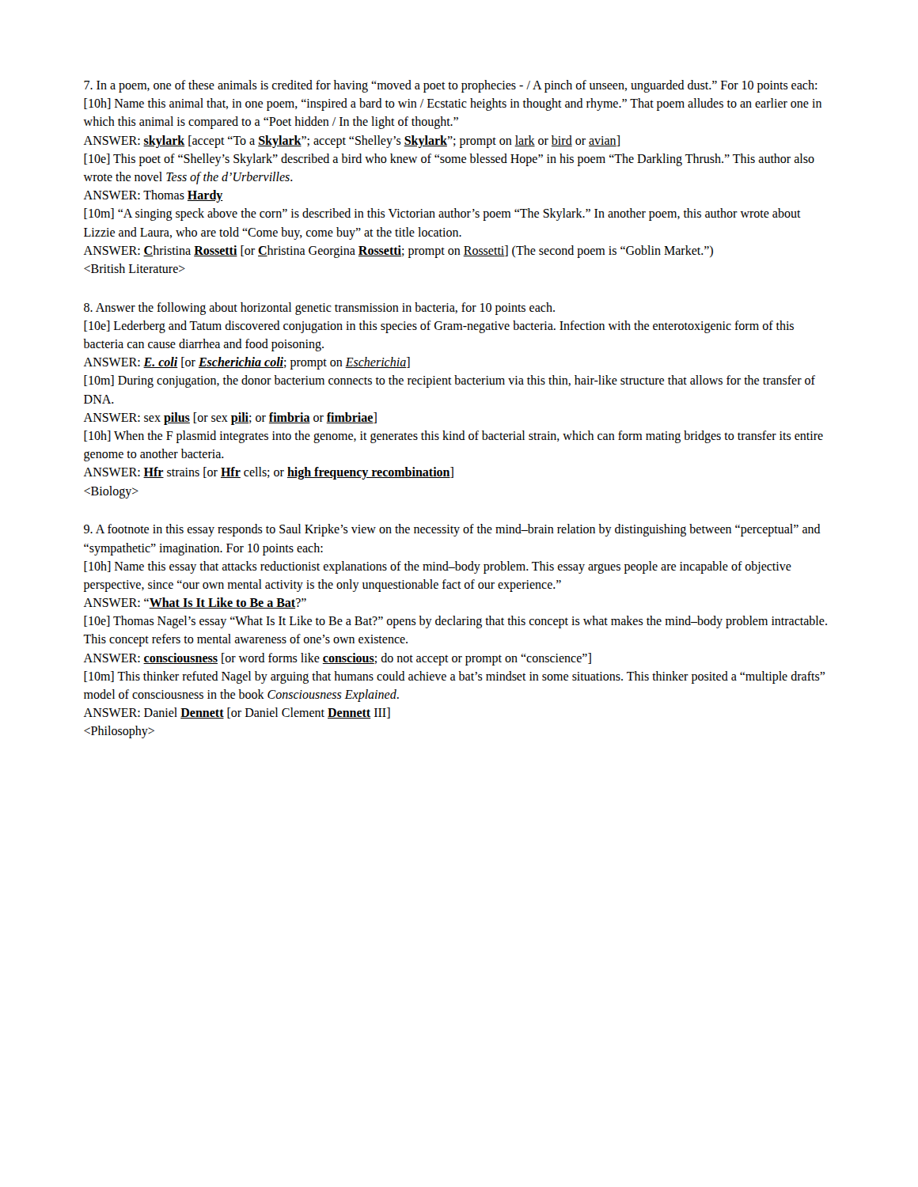7. In a poem, one of these animals is credited for having “moved a poet to prophecies - / A pinch of unseen, unguarded dust.” For 10 points each:
[10h] Name this animal that, in one poem, “inspired a bard to win / Ecstatic heights in thought and rhyme.” That poem alludes to an earlier one in which this animal is compared to a “Poet hidden / In the light of thought.”
ANSWER: skylark [accept “To a Skylark”; accept “Shelley’s Skylark”; prompt on lark or bird or avian]
[10e] This poet of “Shelley’s Skylark” described a bird who knew of “some blessed Hope” in his poem “The Darkling Thrush.” This author also wrote the novel Tess of the d’Urbervilles.
ANSWER: Thomas Hardy
[10m] “A singing speck above the corn” is described in this Victorian author’s poem “The Skylark.” In another poem, this author wrote about Lizzie and Laura, who are told “Come buy, come buy” at the title location.
ANSWER: Christina Rossetti [or Christina Georgina Rossetti; prompt on Rossetti] (The second poem is “Goblin Market.”)
<British Literature>
8. Answer the following about horizontal genetic transmission in bacteria, for 10 points each.
[10e] Lederberg and Tatum discovered conjugation in this species of Gram-negative bacteria. Infection with the enterotoxigenic form of this bacteria can cause diarrhea and food poisoning.
ANSWER: E. coli [or Escherichia coli; prompt on Escherichia]
[10m] During conjugation, the donor bacterium connects to the recipient bacterium via this thin, hair-like structure that allows for the transfer of DNA.
ANSWER: sex pilus [or sex pili; or fimbria or fimbriae]
[10h] When the F plasmid integrates into the genome, it generates this kind of bacterial strain, which can form mating bridges to transfer its entire genome to another bacteria.
ANSWER: Hfr strains [or Hfr cells; or high frequency recombination]
<Biology>
9. A footnote in this essay responds to Saul Kripke’s view on the necessity of the mind–brain relation by distinguishing between “perceptual” and “sympathetic” imagination. For 10 points each:
[10h] Name this essay that attacks reductionist explanations of the mind–body problem. This essay argues people are incapable of objective perspective, since “our own mental activity is the only unquestionable fact of our experience.”
ANSWER: “What Is It Like to Be a Bat?”
[10e] Thomas Nagel’s essay “What Is It Like to Be a Bat?” opens by declaring that this concept is what makes the mind–body problem intractable. This concept refers to mental awareness of one’s own existence.
ANSWER: consciousness [or word forms like conscious; do not accept or prompt on “conscience”]
[10m] This thinker refuted Nagel by arguing that humans could achieve a bat’s mindset in some situations. This thinker posited a “multiple drafts” model of consciousness in the book Consciousness Explained.
ANSWER: Daniel Dennett [or Daniel Clement Dennett III]
<Philosophy>